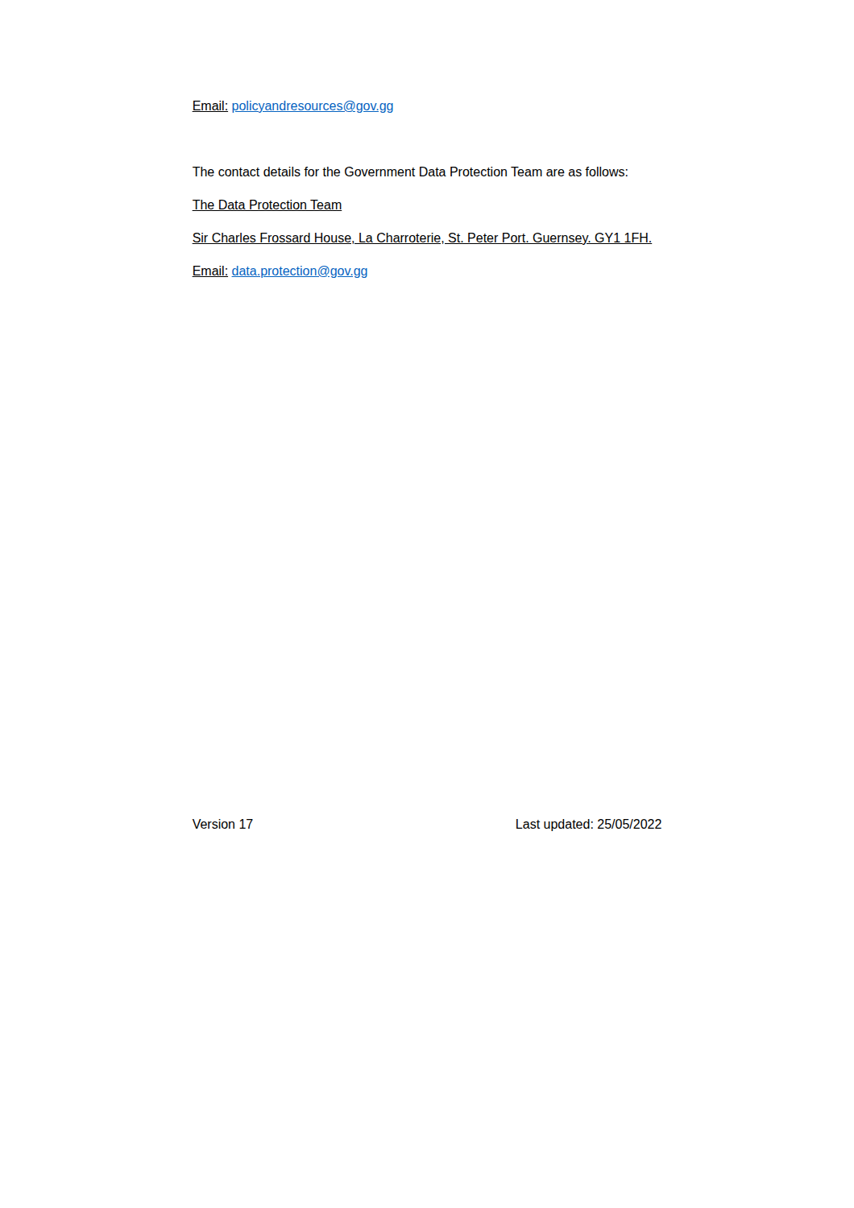Email: policyandresources@gov.gg
The contact details for the Government Data Protection Team are as follows:
The Data Protection Team
Sir Charles Frossard House, La Charroterie, St. Peter Port. Guernsey. GY1 1FH.
Email: data.protection@gov.gg
Version 17 Last updated: 25/05/2022